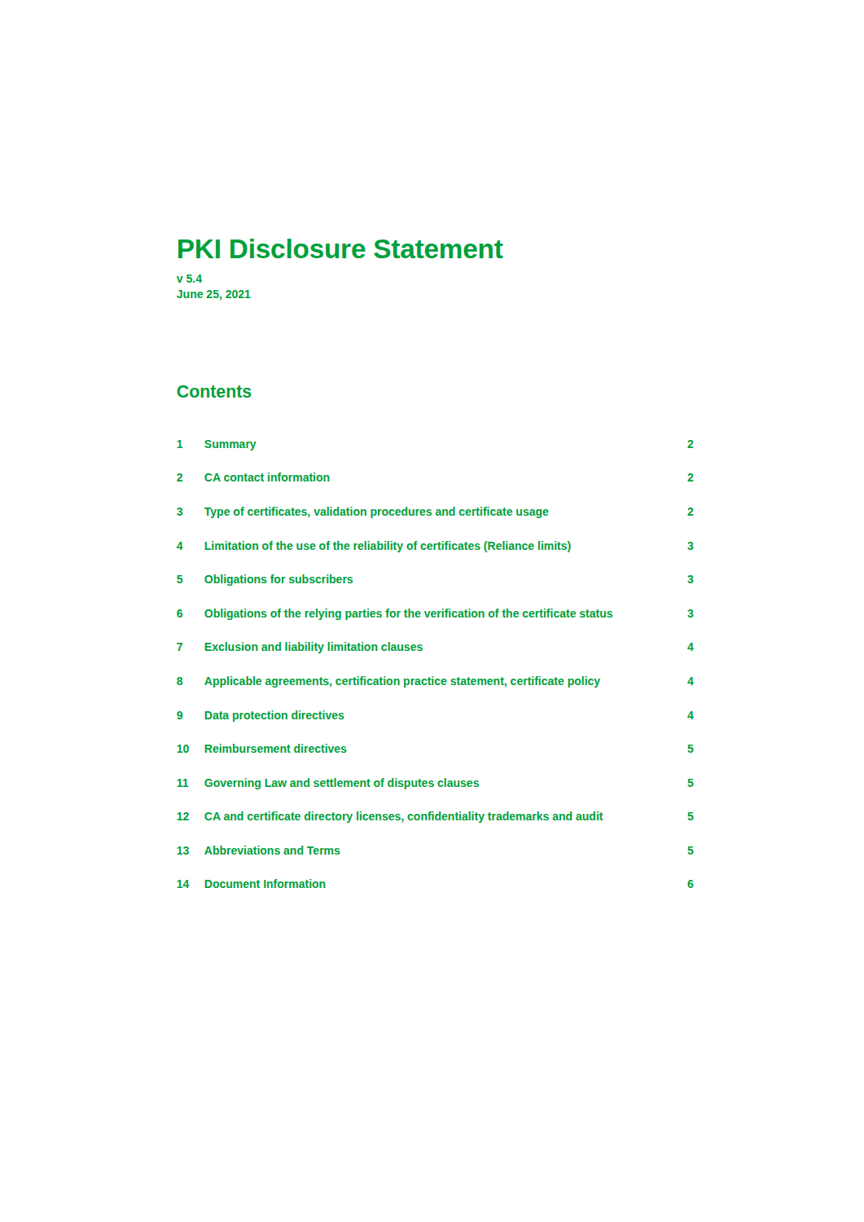PKI Disclosure Statement
v 5.4
June 25, 2021
Contents
| 1 | Summary | 2 |
| 2 | CA contact information | 2 |
| 3 | Type of certificates, validation procedures and certificate usage | 2 |
| 4 | Limitation of the use of the reliability of certificates (Reliance limits) | 3 |
| 5 | Obligations for subscribers | 3 |
| 6 | Obligations of the relying parties for the verification of the certificate status | 3 |
| 7 | Exclusion and liability limitation clauses | 4 |
| 8 | Applicable agreements, certification practice statement, certificate policy | 4 |
| 9 | Data protection directives | 4 |
| 10 | Reimbursement directives | 5 |
| 11 | Governing Law and settlement of disputes clauses | 5 |
| 12 | CA and certificate directory licenses, confidentiality trademarks and audit | 5 |
| 13 | Abbreviations and Terms | 5 |
| 14 | Document Information | 6 |